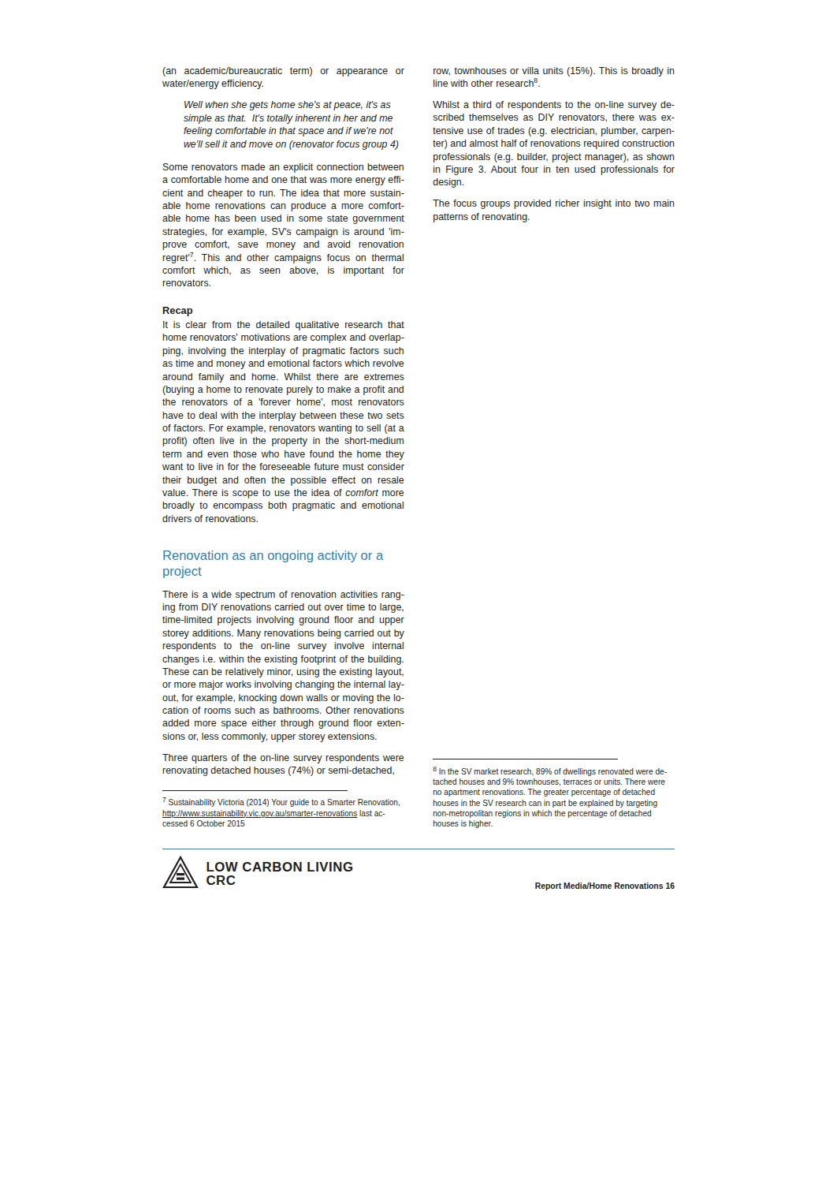(an academic/bureaucratic term) or appearance or water/energy efficiency.
Well when she gets home she's at peace, it's as simple as that. It's totally inherent in her and me feeling comfortable in that space and if we're not we'll sell it and move on (renovator focus group 4)
Some renovators made an explicit connection between a comfortable home and one that was more energy efficient and cheaper to run. The idea that more sustainable home renovations can produce a more comfortable home has been used in some state government strategies, for example, SV's campaign is around 'improve comfort, save money and avoid renovation regret'7. This and other campaigns focus on thermal comfort which, as seen above, is important for renovators.
Recap
It is clear from the detailed qualitative research that home renovators' motivations are complex and overlapping, involving the interplay of pragmatic factors such as time and money and emotional factors which revolve around family and home. Whilst there are extremes (buying a home to renovate purely to make a profit and the renovators of a 'forever home', most renovators have to deal with the interplay between these two sets of factors. For example, renovators wanting to sell (at a profit) often live in the property in the short-medium term and even those who have found the home they want to live in for the foreseeable future must consider their budget and often the possible effect on resale value. There is scope to use the idea of comfort more broadly to encompass both pragmatic and emotional drivers of renovations.
Renovation as an ongoing activity or a project
There is a wide spectrum of renovation activities ranging from DIY renovations carried out over time to large, time-limited projects involving ground floor and upper storey additions. Many renovations being carried out by respondents to the on-line survey involve internal changes i.e. within the existing footprint of the building. These can be relatively minor, using the existing layout, or more major works involving changing the internal layout, for example, knocking down walls or moving the location of rooms such as bathrooms. Other renovations added more space either through ground floor extensions or, less commonly, upper storey extensions.
Three quarters of the on-line survey respondents were renovating detached houses (74%) or semi-detached,
7 Sustainability Victoria (2014) Your guide to a Smarter Renovation, http://www.sustainability.vic.gov.au/smarter-renovations last accessed 6 October 2015
row, townhouses or villa units (15%). This is broadly in line with other research8.
Whilst a third of respondents to the on-line survey described themselves as DIY renovators, there was extensive use of trades (e.g. electrician, plumber, carpenter) and almost half of renovations required construction professionals (e.g. builder, project manager), as shown in Figure 3. About four in ten used professionals for design.
The focus groups provided richer insight into two main patterns of renovating.
8 In the SV market research, 89% of dwellings renovated were detached houses and 9% townhouses, terraces or units. There were no apartment renovations. The greater percentage of detached houses in the SV research can in part be explained by targeting non-metropolitan regions in which the percentage of detached houses is higher.
LOW CARBON LIVING CRC
Report Media/Home Renovations 16